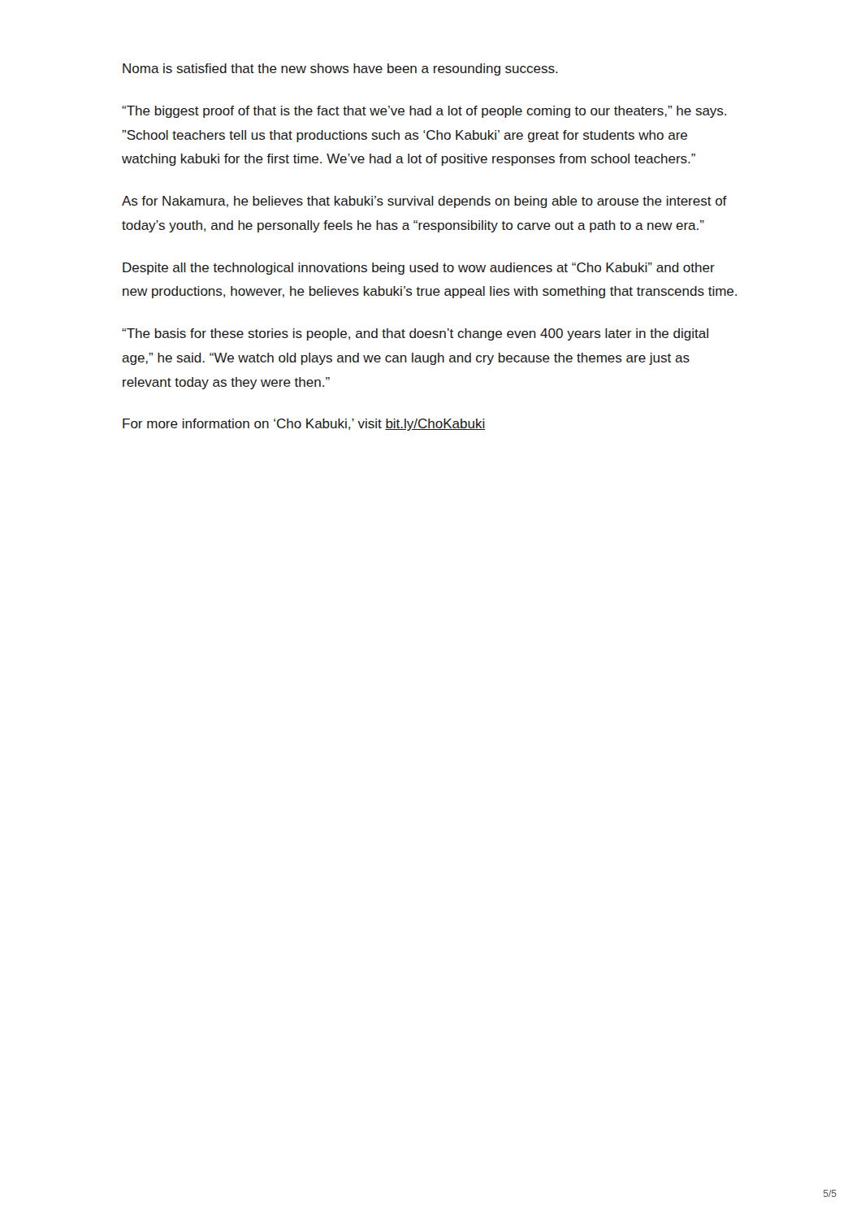Noma is satisfied that the new shows have been a resounding success.
“The biggest proof of that is the fact that we’ve had a lot of people coming to our theaters,” he says. ”School teachers tell us that productions such as ‘Cho Kabuki’ are great for students who are watching kabuki for the first time. We’ve had a lot of positive responses from school teachers.”
As for Nakamura, he believes that kabuki’s survival depends on being able to arouse the interest of today’s youth, and he personally feels he has a “responsibility to carve out a path to a new era.”
Despite all the technological innovations being used to wow audiences at “Cho Kabuki” and other new productions, however, he believes kabuki’s true appeal lies with something that transcends time.
“The basis for these stories is people, and that doesn’t change even 400 years later in the digital age,” he said. “We watch old plays and we can laugh and cry because the themes are just as relevant today as they were then.”
For more information on ‘Cho Kabuki,’ visit bit.ly/ChoKabuki
5/5